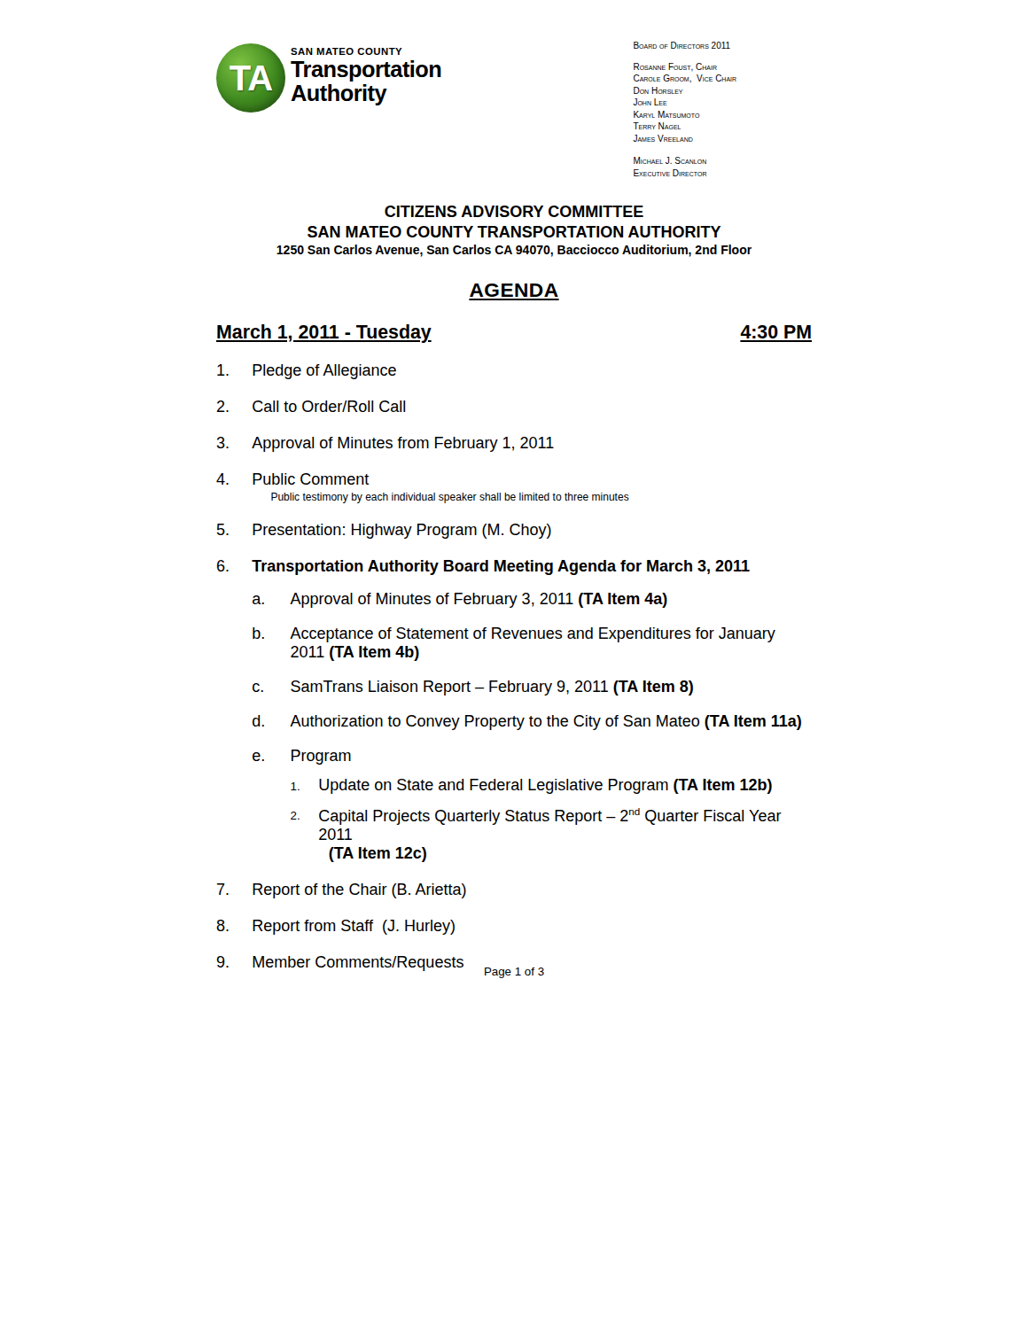SAN MATEO COUNTY
Transportation
Authority
Board of Directors 2011
Rosanne Foust, Chair
Carole Groom, Vice Chair
Don Horsley
John Lee
Karyl Matsumoto
Terry Nagel
James Vreeland
Michael J. Scanlon
Executive Director
CITIZENS ADVISORY COMMITTEE
SAN MATEO COUNTY TRANSPORTATION AUTHORITY
1250 San Carlos Avenue, San Carlos CA 94070, Bacciocco Auditorium, 2nd Floor
AGENDA
March 1, 2011 - Tuesday 4:30 PM
1. Pledge of Allegiance
2. Call to Order/Roll Call
3. Approval of Minutes from February 1, 2011
4. Public Comment
Public testimony by each individual speaker shall be limited to three minutes
5. Presentation: Highway Program (M. Choy)
6. Transportation Authority Board Meeting Agenda for March 3, 2011
a. Approval of Minutes of February 3, 2011 (TA Item 4a)
b. Acceptance of Statement of Revenues and Expenditures for January 2011 (TA Item 4b)
c. SamTrans Liaison Report – February 9, 2011 (TA Item 8)
d. Authorization to Convey Property to the City of San Mateo (TA Item 11a)
e. Program
1. Update on State and Federal Legislative Program (TA Item 12b)
2. Capital Projects Quarterly Status Report – 2nd Quarter Fiscal Year 2011 (TA Item 12c)
7. Report of the Chair (B. Arietta)
8. Report from Staff (J. Hurley)
9. Member Comments/Requests
Page 1 of 3